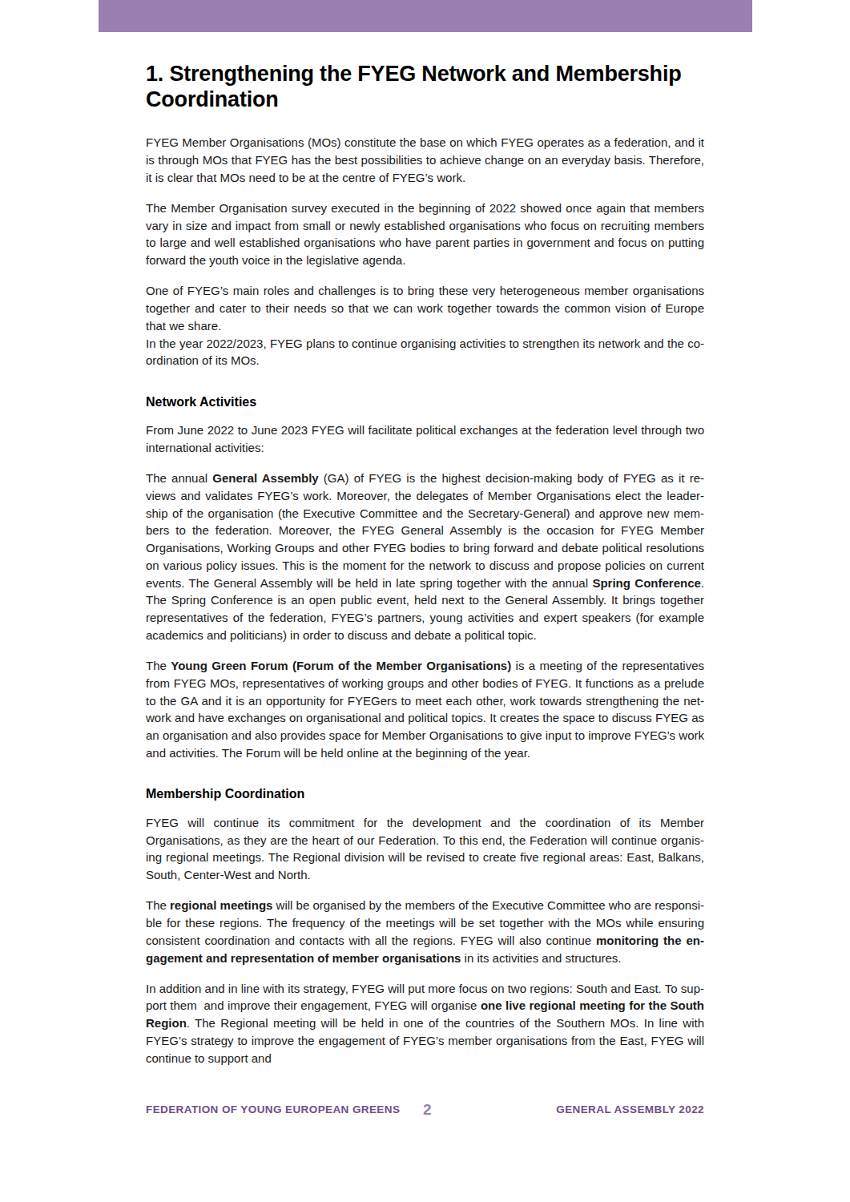1. Strengthening the FYEG Network and Membership Coordination
FYEG Member Organisations (MOs) constitute the base on which FYEG operates as a federation, and it is through MOs that FYEG has the best possibilities to achieve change on an everyday basis. Therefore, it is clear that MOs need to be at the centre of FYEG’s work.
The Member Organisation survey executed in the beginning of 2022 showed once again that members vary in size and impact from small or newly established organisations who focus on recruiting members to large and well established organisations who have parent parties in government and focus on putting forward the youth voice in the legislative agenda.
One of FYEG’s main roles and challenges is to bring these very heterogeneous member organisations together and cater to their needs so that we can work together towards the common vision of Europe that we share.
In the year 2022/2023, FYEG plans to continue organising activities to strengthen its network and the coordination of its MOs.
Network Activities
From June 2022 to June 2023 FYEG will facilitate political exchanges at the federation level through two international activities:
The annual General Assembly (GA) of FYEG is the highest decision-making body of FYEG as it reviews and validates FYEG’s work. Moreover, the delegates of Member Organisations elect the leadership of the organisation (the Executive Committee and the Secretary-General) and approve new members to the federation. Moreover, the FYEG General Assembly is the occasion for FYEG Member Organisations, Working Groups and other FYEG bodies to bring forward and debate political resolutions on various policy issues. This is the moment for the network to discuss and propose policies on current events. The General Assembly will be held in late spring together with the annual Spring Conference. The Spring Conference is an open public event, held next to the General Assembly. It brings together representatives of the federation, FYEG’s partners, young activities and expert speakers (for example academics and politicians) in order to discuss and debate a political topic.
The Young Green Forum (Forum of the Member Organisations) is a meeting of the representatives from FYEG MOs, representatives of working groups and other bodies of FYEG. It functions as a prelude to the GA and it is an opportunity for FYEGers to meet each other, work towards strengthening the network and have exchanges on organisational and political topics. It creates the space to discuss FYEG as an organisation and also provides space for Member Organisations to give input to improve FYEG’s work and activities. The Forum will be held online at the beginning of the year.
Membership Coordination
FYEG will continue its commitment for the development and the coordination of its Member Organisations, as they are the heart of our Federation. To this end, the Federation will continue organising regional meetings. The Regional division will be revised to create five regional areas: East, Balkans, South, Center-West and North.
The regional meetings will be organised by the members of the Executive Committee who are responsible for these regions. The frequency of the meetings will be set together with the MOs while ensuring consistent coordination and contacts with all the regions. FYEG will also continue monitoring the engagement and representation of member organisations in its activities and structures.
In addition and in line with its strategy, FYEG will put more focus on two regions: South and East. To support them and improve their engagement, FYEG will organise one live regional meeting for the South Region. The Regional meeting will be held in one of the countries of the Southern MOs. In line with FYEG’s strategy to improve the engagement of FYEG’s member organisations from the East, FYEG will continue to support and
Federation of Young European Greens
2
General Assembly 2022